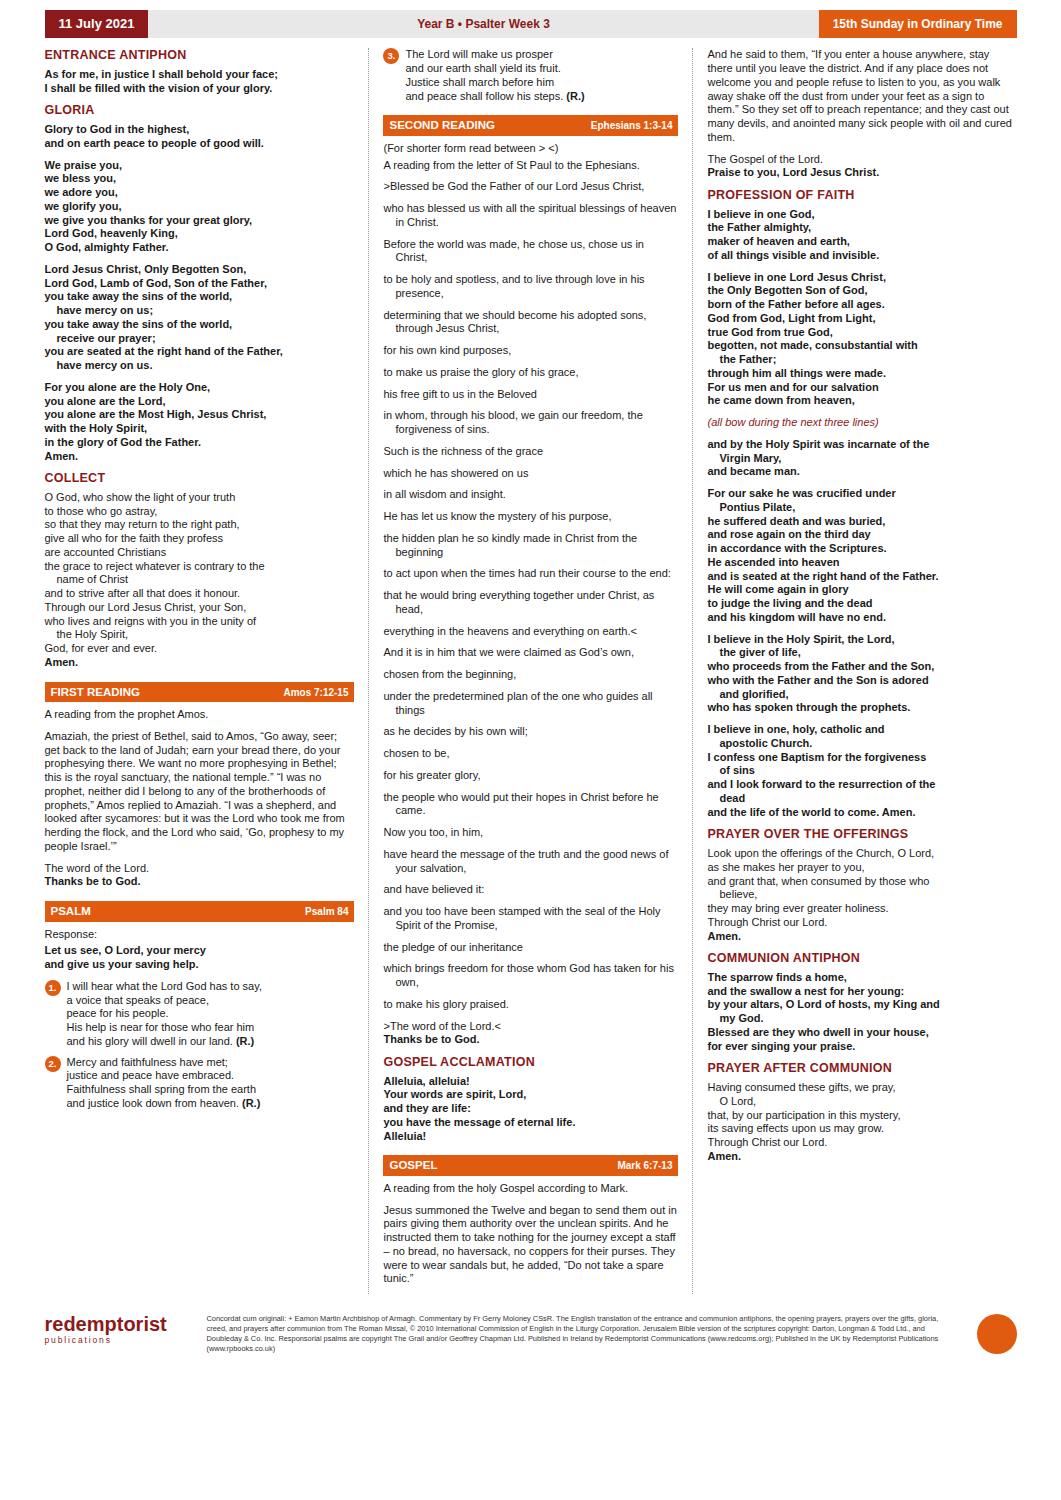11 July 2021
Year B • Psalter Week 3
15th Sunday in Ordinary Time
ENTRANCE ANTIPHON
As for me, in justice I shall behold your face;
I shall be filled with the vision of your glory.
GLORIA
Glory to God in the highest,
and on earth peace to people of good will.
We praise you,
we bless you,
we adore you,
we glorify you,
we give you thanks for your great glory,
Lord God, heavenly King,
O God, almighty Father.
Lord Jesus Christ, Only Begotten Son,
Lord God, Lamb of God, Son of the Father,
you take away the sins of the world,
have mercy on us;
you take away the sins of the world,
receive our prayer;
you are seated at the right hand of the Father,
have mercy on us.
For you alone are the Holy One,
you alone are the Lord,
you alone are the Most High, Jesus Christ,
with the Holy Spirit,
in the glory of God the Father.
Amen.
COLLECT
O God, who show the light of your truth
to those who go astray,
so that they may return to the right path,
give all who for the faith they profess
are accounted Christians
the grace to reject whatever is contrary to the
name of Christ
and to strive after all that does it honour.
Through our Lord Jesus Christ, your Son,
who lives and reigns with you in the unity of
the Holy Spirit,
God, for ever and ever.
Amen.
FIRST READING Amos 7:12-15
A reading from the prophet Amos.
Amaziah, the priest of Bethel, said to Amos, “Go away, seer; get back to the land of Judah; earn your bread there, do your prophesying there. We want no more prophesying in Bethel; this is the royal sanctuary, the national temple.” “I was no prophet, neither did I belong to any of the brotherhoods of prophets,” Amos replied to Amaziah. “I was a shepherd, and looked after sycamores: but it was the Lord who took me from herding the flock, and the Lord who said, ‘Go, prophesy to my people Israel.’”
The word of the Lord.
Thanks be to God.
PSALM Psalm 84
Response:
Let us see, O Lord, your mercy
and give us your saving help.
1.
I will hear what the Lord God has to say,
a voice that speaks of peace,
peace for his people.
His help is near for those who fear him
and his glory will dwell in our land. (R.)
2.
Mercy and faithfulness have met;
justice and peace have embraced.
Faithfulness shall spring from the earth
and justice look down from heaven. (R.)
3.
The Lord will make us prosper
and our earth shall yield its fruit.
Justice shall march before him
and peace shall follow his steps. (R.)
SECOND READING Ephesians 1:3-14
(For shorter form read between > <)
A reading from the letter of St Paul to the Ephesians.
>Blessed be God the Father of our Lord Jesus Christ,
who has blessed us with all the spiritual blessings of heaven in Christ.
Before the world was made, he chose us, chose us in Christ,
to be holy and spotless, and to live through love in his presence,
determining that we should become his adopted sons, through Jesus Christ,
for his own kind purposes,
to make us praise the glory of his grace,
his free gift to us in the Beloved
in whom, through his blood, we gain our freedom, the forgiveness of sins.
Such is the richness of the grace
which he has showered on us
in all wisdom and insight.
He has let us know the mystery of his purpose,
the hidden plan he so kindly made in Christ from the beginning
to act upon when the times had run their course to the end:
that he would bring everything together under Christ, as head,
everything in the heavens and everything on earth.<
And it is in him that we were claimed as God’s own,
chosen from the beginning,
under the predetermined plan of the one who guides all things
as he decides by his own will;
chosen to be,
for his greater glory,
the people who would put their hopes in Christ before he came.
Now you too, in him,
have heard the message of the truth and the good news of your salvation,
and have believed it:
and you too have been stamped with the seal of the Holy Spirit of the Promise,
the pledge of our inheritance
which brings freedom for those whom God has taken for his own,
to make his glory praised.
>The word of the Lord.<
Thanks be to God.
GOSPEL ACCLAMATION
Alleluia, alleluia!
Your words are spirit, Lord,
and they are life:
you have the message of eternal life.
Alleluia!
GOSPEL Mark 6:7-13
A reading from the holy Gospel according to Mark.
Jesus summoned the Twelve and began to send them out in pairs giving them authority over the unclean spirits. And he instructed them to take nothing for the journey except a staff – no bread, no haversack, no coppers for their purses. They were to wear sandals but, he added, “Do not take a spare tunic.”
And he said to them, “If you enter a house anywhere, stay there until you leave the district. And if any place does not welcome you and people refuse to listen to you, as you walk away shake off the dust from under your feet as a sign to them.” So they set off to preach repentance; and they cast out many devils, and anointed many sick people with oil and cured them.
The Gospel of the Lord.
Praise to you, Lord Jesus Christ.
PROFESSION OF FAITH
I believe in one God,
the Father almighty,
maker of heaven and earth,
of all things visible and invisible.
I believe in one Lord Jesus Christ,
the Only Begotten Son of God,
born of the Father before all ages.
God from God, Light from Light,
true God from true God,
begotten, not made, consubstantial with
the Father;
through him all things were made.
For us men and for our salvation
he came down from heaven,
(all bow during the next three lines)
and by the Holy Spirit was incarnate of the
Virgin Mary,
and became man.
For our sake he was crucified under
Pontius Pilate,
he suffered death and was buried,
and rose again on the third day
in accordance with the Scriptures.
He ascended into heaven
and is seated at the right hand of the Father.
He will come again in glory
to judge the living and the dead
and his kingdom will have no end.
I believe in the Holy Spirit, the Lord,
the giver of life,
who proceeds from the Father and the Son,
who with the Father and the Son is adored
and glorified,
who has spoken through the prophets.
I believe in one, holy, catholic and
apostolic Church.
I confess one Baptism for the forgiveness
of sins
and I look forward to the resurrection of the
dead
and the life of the world to come. Amen.
PRAYER OVER THE OFFERINGS
Look upon the offerings of the Church, O Lord,
as she makes her prayer to you,
and grant that, when consumed by those who
believe,
they may bring ever greater holiness.
Through Christ our Lord.
Amen.
COMMUNION ANTIPHON
The sparrow finds a home,
and the swallow a nest for her young:
by your altars, O Lord of hosts, my King and
my God.
Blessed are they who dwell in your house,
for ever singing your praise.
PRAYER AFTER COMMUNION
Having consumed these gifts, we pray,
O Lord,
that, by our participation in this mystery,
its saving effects upon us may grow.
Through Christ our Lord.
Amen.
redemptorist publications
Concordat cum originali: + Eamon Martin Archbishop of Armagh. Commentary by Fr Gerry Moloney CSsR. The English translation of the entrance and communion antiphons, the opening prayers, prayers over the gifts, gloria, creed, and prayers after communion from The Roman Missal, © 2010 International Commission of English in the Liturgy Corporation. Jerusalem Bible version of the scriptures copyright: Darton, Longman & Todd Ltd., and Doubleday & Co. Inc. Responsorial psalms are copyright The Grail and/or Geoffrey Chapman Ltd. Published in Ireland by Redemptorist Communications (www.redcoms.org); Published in the UK by Redemptorist Publications (www.rpbooks.co.uk)